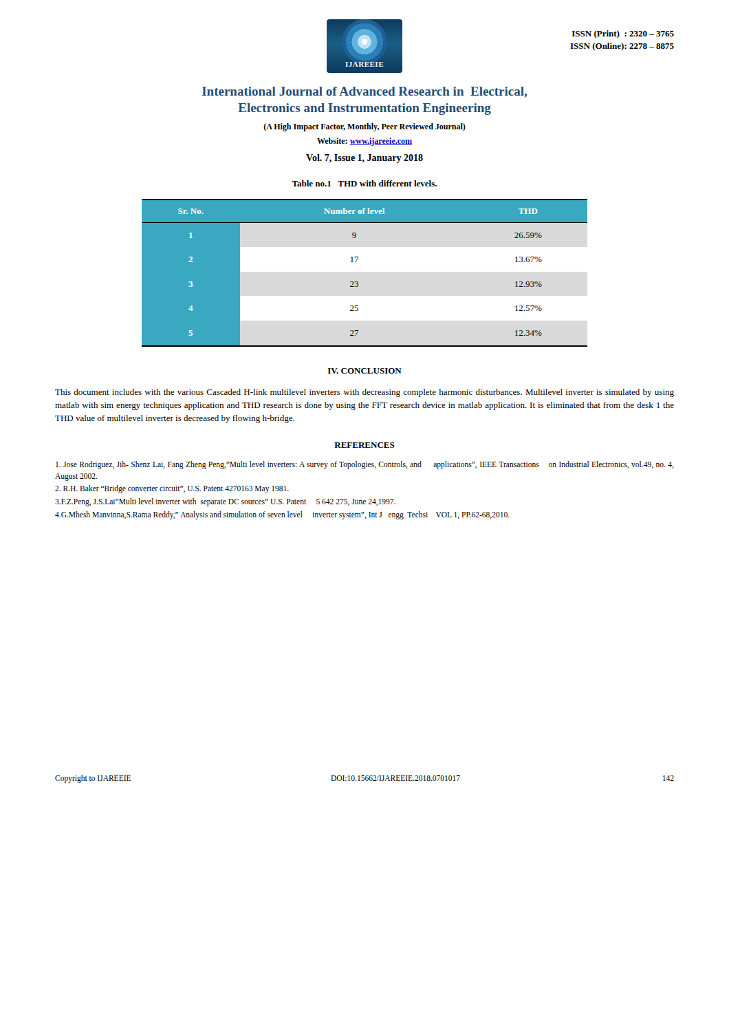ISSN (Print) : 2320 – 3765
ISSN (Online): 2278 – 8875
International Journal of Advanced Research in Electrical,
Electronics and Instrumentation Engineering
(A High Impact Factor, Monthly, Peer Reviewed Journal)
Website: www.ijareeie.com
Vol. 7, Issue 1, January 2018
Table no.1 THD with different levels.
| Sr. No. | Number of level | THD |
| --- | --- | --- |
| 1 | 9 | 26.59% |
| 2 | 17 | 13.67% |
| 3 | 23 | 12.93% |
| 4 | 25 | 12.57% |
| 5 | 27 | 12.34% |
IV. CONCLUSION
This document includes with the various Cascaded H-link multilevel inverters with decreasing complete harmonic disturbances. Multilevel inverter is simulated by using matlab with sim energy techniques application and THD research is done by using the FFT research device in matlab application. It is eliminated that from the desk 1 the THD value of multilevel inverter is decreased by flowing h-bridge.
REFERENCES
1. Jose Rodriguez, Jih- Shenz Lai, Fang Zheng Peng,”Multi level inverters: A survey of Topologies, Controls, and applications”, IEEE Transactions on Industrial Electronics, vol.49, no. 4, August 2002.
2. R.H. Baker “Bridge converter circuit”, U.S. Patent 4270163 May 1981.
3.F.Z.Peng, J.S.Lai”Multi level inverter with separate DC sources” U.S. Patent 5 642 275, June 24,1997.
4.G.Mhesh Manvinna,S.Rama Reddy,” Analysis and simulation of seven level inverter system”, Int J engg Techsi VOL 1, PP.62-68,2010.
Copyright to IJAREEIE
DOI:10.15662/IJAREEIE.2018.0701017
142